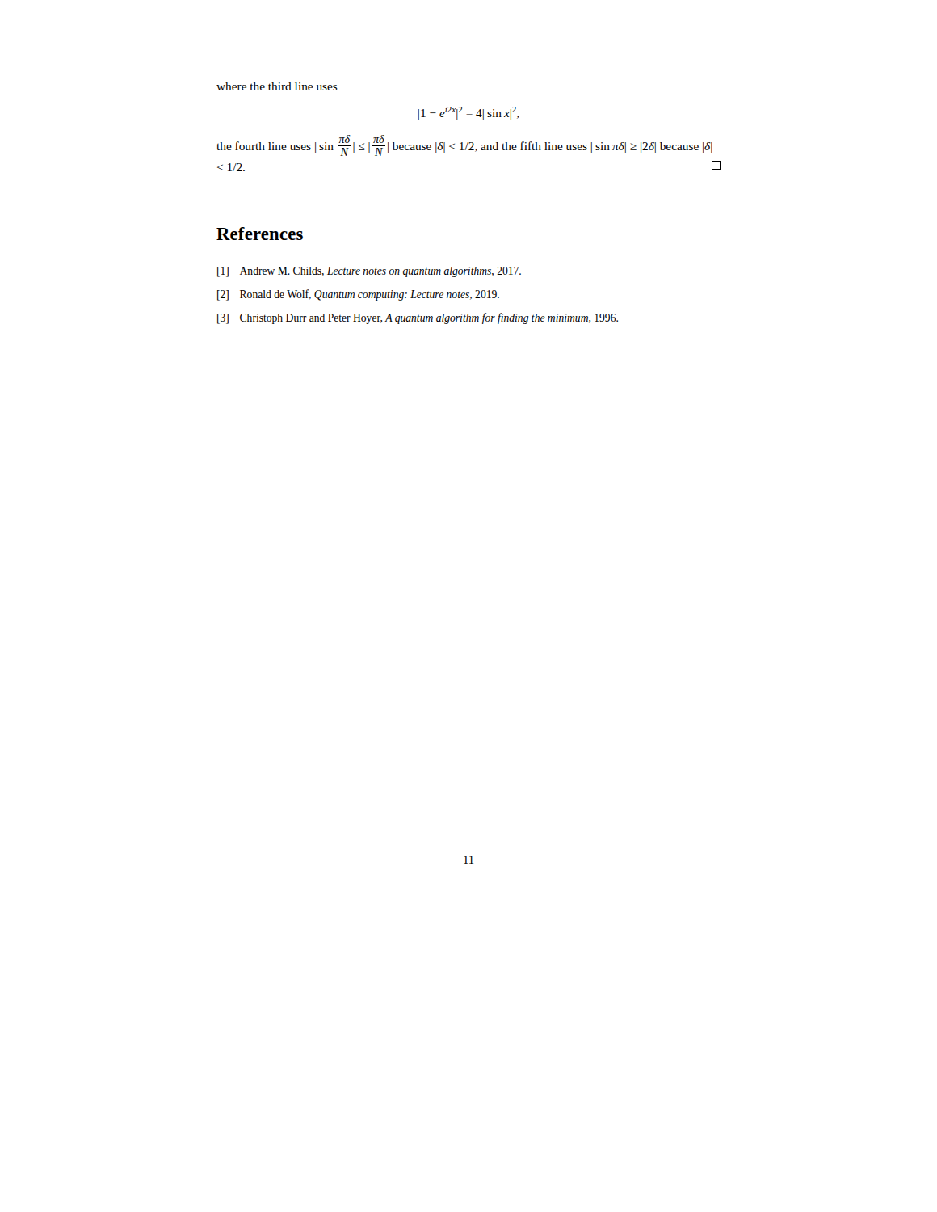where the third line uses
|1 − ei2x|2 = 4| sin x|2,
the fourth line uses | sin πδ N| ≤ |πδ N| because |δ| < 1/2, and the fifth line uses | sin πδ| ≥ |2δ| because |δ| < 1/2.
References
[1] Andrew M. Childs, Lecture notes on quantum algorithms, 2017.
[2] Ronald de Wolf, Quantum computing: Lecture notes, 2019.
[3] Christoph Durr and Peter Hoyer, A quantum algorithm for finding the minimum, 1996.
11